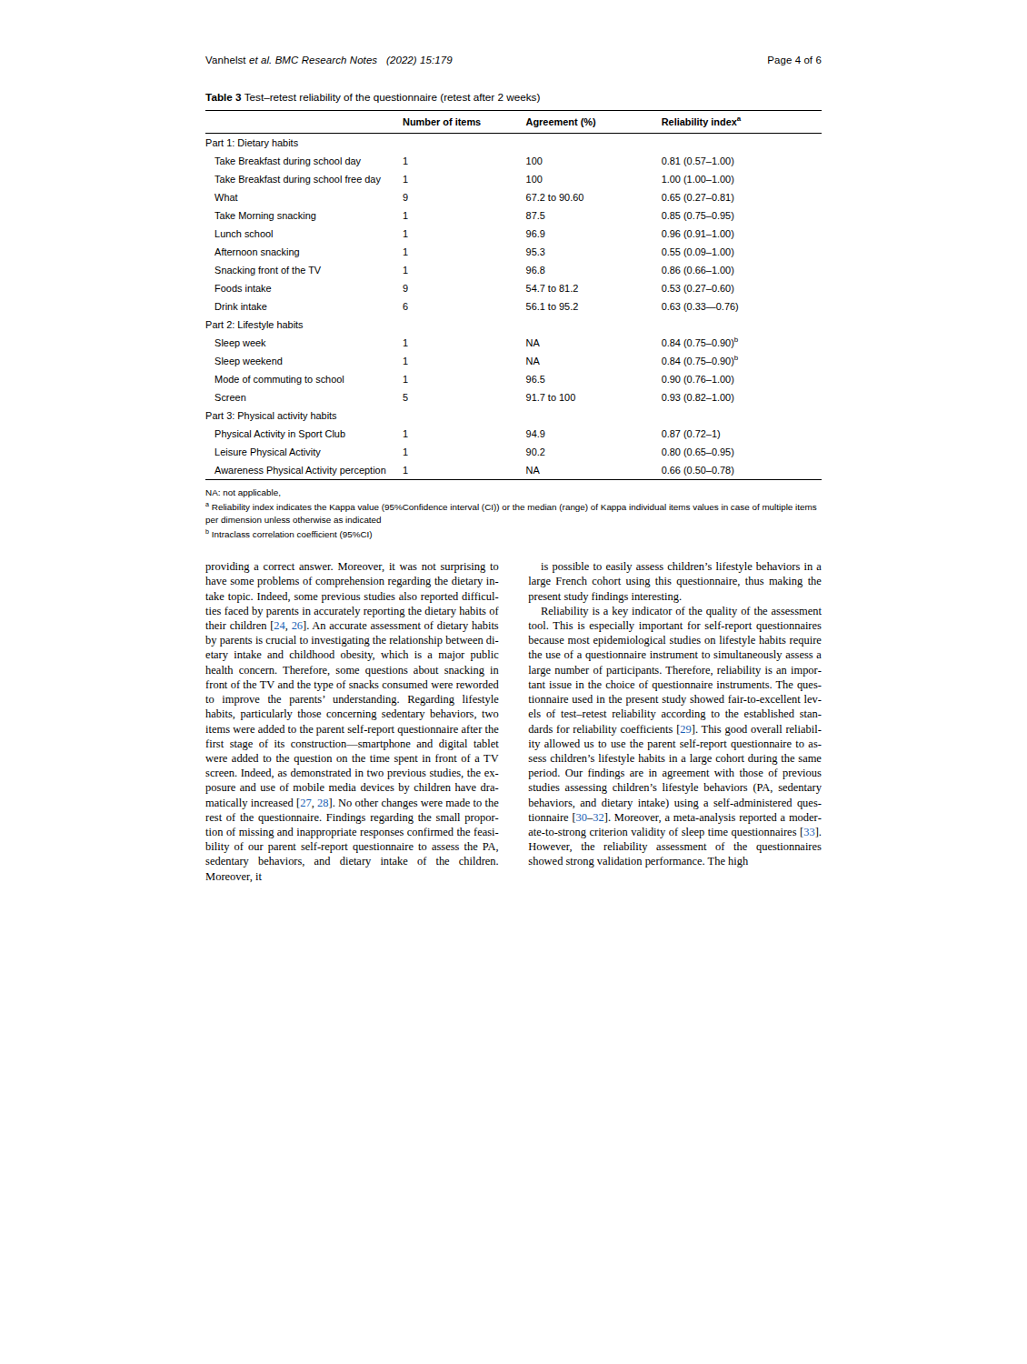Vanhelst et al. BMC Research Notes (2022) 15:179
Page 4 of 6
Table 3 Test–retest reliability of the questionnaire (retest after 2 weeks)
| | Number of items | Agreement (%) | Reliability index a |
| --- | --- | --- | --- |
| Part 1: Dietary habits | | | |
| Take Breakfast during school day | 1 | 100 | 0.81 (0.57–1.00) |
| Take Breakfast during school free day | 1 | 100 | 1.00 (1.00–1.00) |
| What | 9 | 67.2 to 90.60 | 0.65 (0.27–0.81) |
| Take Morning snacking | 1 | 87.5 | 0.85 (0.75–0.95) |
| Lunch school | 1 | 96.9 | 0.96 (0.91–1.00) |
| Afternoon snacking | 1 | 95.3 | 0.55 (0.09–1.00) |
| Snacking front of the TV | 1 | 96.8 | 0.86 (0.66–1.00) |
| Foods intake | 9 | 54.7 to 81.2 | 0.53 (0.27–0.60) |
| Drink intake | 6 | 56.1 to 95.2 | 0.63 (0.33—0.76) |
| Part 2: Lifestyle habits | | | |
| Sleep week | 1 | NA | 0.84 (0.75–0.90) b |
| Sleep weekend | 1 | NA | 0.84 (0.75–0.90) b |
| Mode of commuting to school | 1 | 96.5 | 0.90 (0.76–1.00) |
| Screen | 5 | 91.7 to 100 | 0.93 (0.82–1.00) |
| Part 3: Physical activity habits | | | |
| Physical Activity in Sport Club | 1 | 94.9 | 0.87 (0.72–1) |
| Leisure Physical Activity | 1 | 90.2 | 0.80 (0.65–0.95) |
| Awareness Physical Activity perception | 1 | NA | 0.66 (0.50–0.78) |
NA: not applicable,
a Reliability index indicates the Kappa value (95%Confidence interval (CI)) or the median (range) of Kappa individual items values in case of multiple items per dimension unless otherwise as indicated
b Intraclass correlation coefficient (95%CI)
providing a correct answer. Moreover, it was not surprising to have some problems of comprehension regarding the dietary intake topic. Indeed, some previous studies also reported difficulties faced by parents in accurately reporting the dietary habits of their children [24, 26]. An accurate assessment of dietary habits by parents is crucial to investigating the relationship between dietary intake and childhood obesity, which is a major public health concern. Therefore, some questions about snacking in front of the TV and the type of snacks consumed were reworded to improve the parents’ understanding. Regarding lifestyle habits, particularly those concerning sedentary behaviors, two items were added to the parent self-report questionnaire after the first stage of its construction—smartphone and digital tablet were added to the question on the time spent in front of a TV screen. Indeed, as demonstrated in two previous studies, the exposure and use of mobile media devices by children have dramatically increased [27, 28]. No other changes were made to the rest of the questionnaire. Findings regarding the small proportion of missing and inappropriate responses confirmed the feasibility of our parent self-report questionnaire to assess the PA, sedentary behaviors, and dietary intake of the children. Moreover, it
is possible to easily assess children’s lifestyle behaviors in a large French cohort using this questionnaire, thus making the present study findings interesting.
Reliability is a key indicator of the quality of the assessment tool. This is especially important for self-report questionnaires because most epidemiological studies on lifestyle habits require the use of a questionnaire instrument to simultaneously assess a large number of participants. Therefore, reliability is an important issue in the choice of questionnaire instruments. The questionnaire used in the present study showed fair-to-excellent levels of test–retest reliability according to the established standards for reliability coefficients [29]. This good overall reliability allowed us to use the parent self-report questionnaire to assess children’s lifestyle habits in a large cohort during the same period. Our findings are in agreement with those of previous studies assessing children’s lifestyle behaviors (PA, sedentary behaviors, and dietary intake) using a self-administered questionnaire [30–32]. Moreover, a meta-analysis reported a moderate-to-strong criterion validity of sleep time questionnaires [33]. However, the reliability assessment of the questionnaires showed strong validation performance. The high